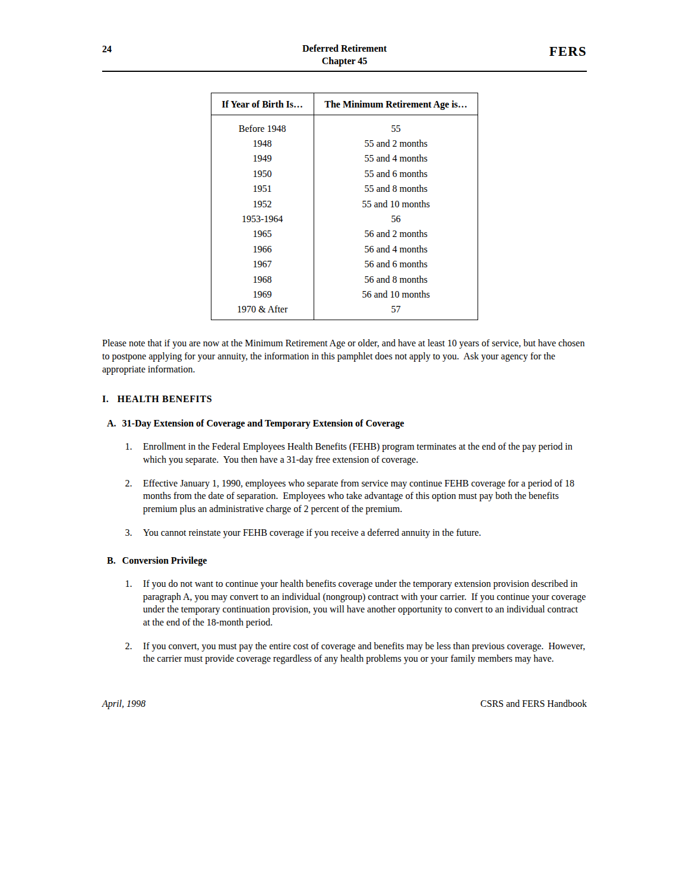24
Deferred Retirement
Chapter 45
FERS
| If Year of Birth Is… | The Minimum Retirement Age is… |
| --- | --- |
| Before 1948 | 55 |
| 1948 | 55 and 2 months |
| 1949 | 55 and 4 months |
| 1950 | 55 and 6 months |
| 1951 | 55 and 8 months |
| 1952 | 55 and 10 months |
| 1953-1964 | 56 |
| 1965 | 56 and 2 months |
| 1966 | 56 and 4 months |
| 1967 | 56 and 6 months |
| 1968 | 56 and 8 months |
| 1969 | 56 and 10 months |
| 1970 & After | 57 |
Please note that if you are now at the Minimum Retirement Age or older, and have at least 10 years of service, but have chosen to postpone applying for your annuity, the information in this pamphlet does not apply to you. Ask your agency for the appropriate information.
I. HEALTH BENEFITS
A. 31-Day Extension of Coverage and Temporary Extension of Coverage
1. Enrollment in the Federal Employees Health Benefits (FEHB) program terminates at the end of the pay period in which you separate. You then have a 31-day free extension of coverage.
2. Effective January 1, 1990, employees who separate from service may continue FEHB coverage for a period of 18 months from the date of separation. Employees who take advantage of this option must pay both the benefits premium plus an administrative charge of 2 percent of the premium.
3. You cannot reinstate your FEHB coverage if you receive a deferred annuity in the future.
B. Conversion Privilege
1. If you do not want to continue your health benefits coverage under the temporary extension provision described in paragraph A, you may convert to an individual (nongroup) contract with your carrier. If you continue your coverage under the temporary continuation provision, you will have another opportunity to convert to an individual contract at the end of the 18-month period.
2. If you convert, you must pay the entire cost of coverage and benefits may be less than previous coverage. However, the carrier must provide coverage regardless of any health problems you or your family members may have.
April, 1998
CSRS and FERS Handbook